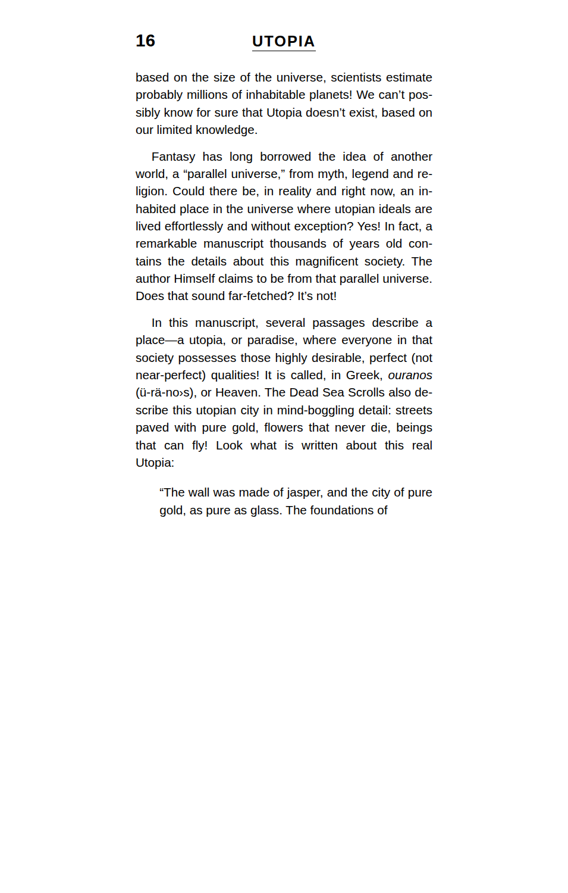16
UTOPIA
based on the size of the universe, scientists estimate probably millions of inhabitable planets! We can’t possibly know for sure that Utopia doesn’t exist, based on our limited knowledge.
Fantasy has long borrowed the idea of another world, a “parallel universe,” from myth, legend and religion. Could there be, in reality and right now, an inhabited place in the universe where utopian ideals are lived effortlessly and without exception? Yes! In fact, a remarkable manuscript thousands of years old contains the details about this magnificent society. The author Himself claims to be from that parallel universe. Does that sound far-fetched? It’s not!
In this manuscript, several passages describe a place—a utopia, or paradise, where everyone in that society possesses those highly desirable, perfect (not near-perfect) qualities! It is called, in Greek, ouranos (ü-rä-no›s), or Heaven. The Dead Sea Scrolls also describe this utopian city in mind-boggling detail: streets paved with pure gold, flowers that never die, beings that can fly! Look what is written about this real Utopia:
“The wall was made of jasper, and the city of pure gold, as pure as glass. The foundations of